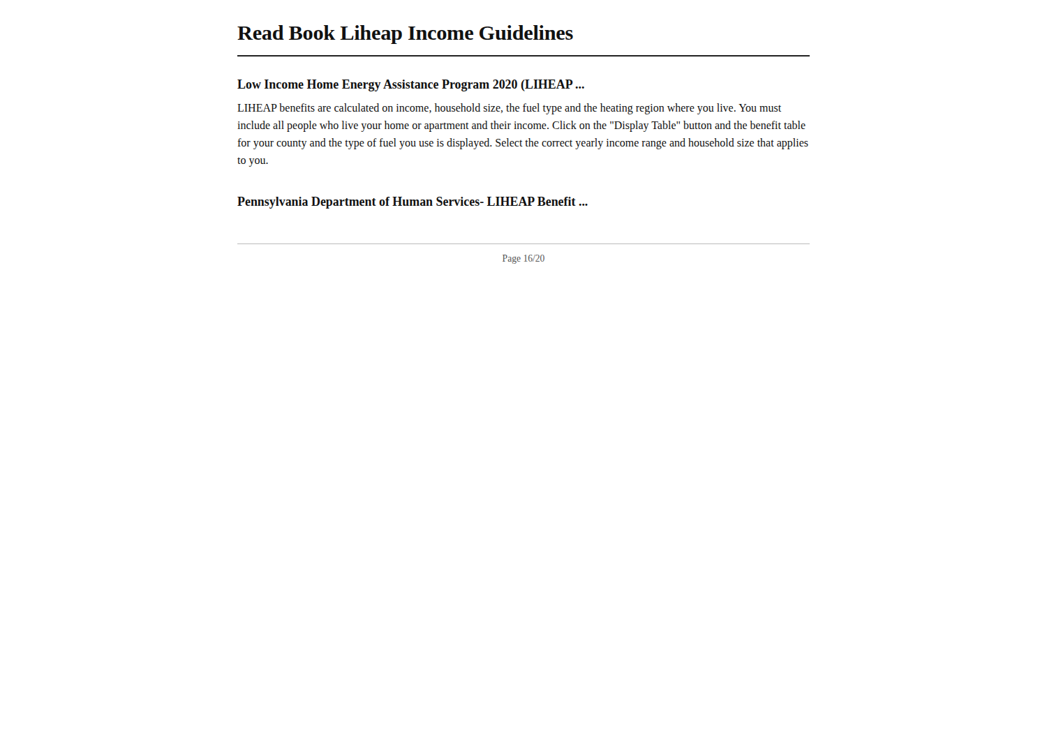Read Book Liheap Income Guidelines
Low Income Home Energy Assistance Program 2020 (LIHEAP ...
LIHEAP benefits are calculated on income, household size, the fuel type and the heating region where you live. You must include all people who live your home or apartment and their income. Click on the "Display Table" button and the benefit table for your county and the type of fuel you use is displayed. Select the correct yearly income range and household size that applies to you.
Pennsylvania Department of Human Services- LIHEAP Benefit ...
Page 16/20